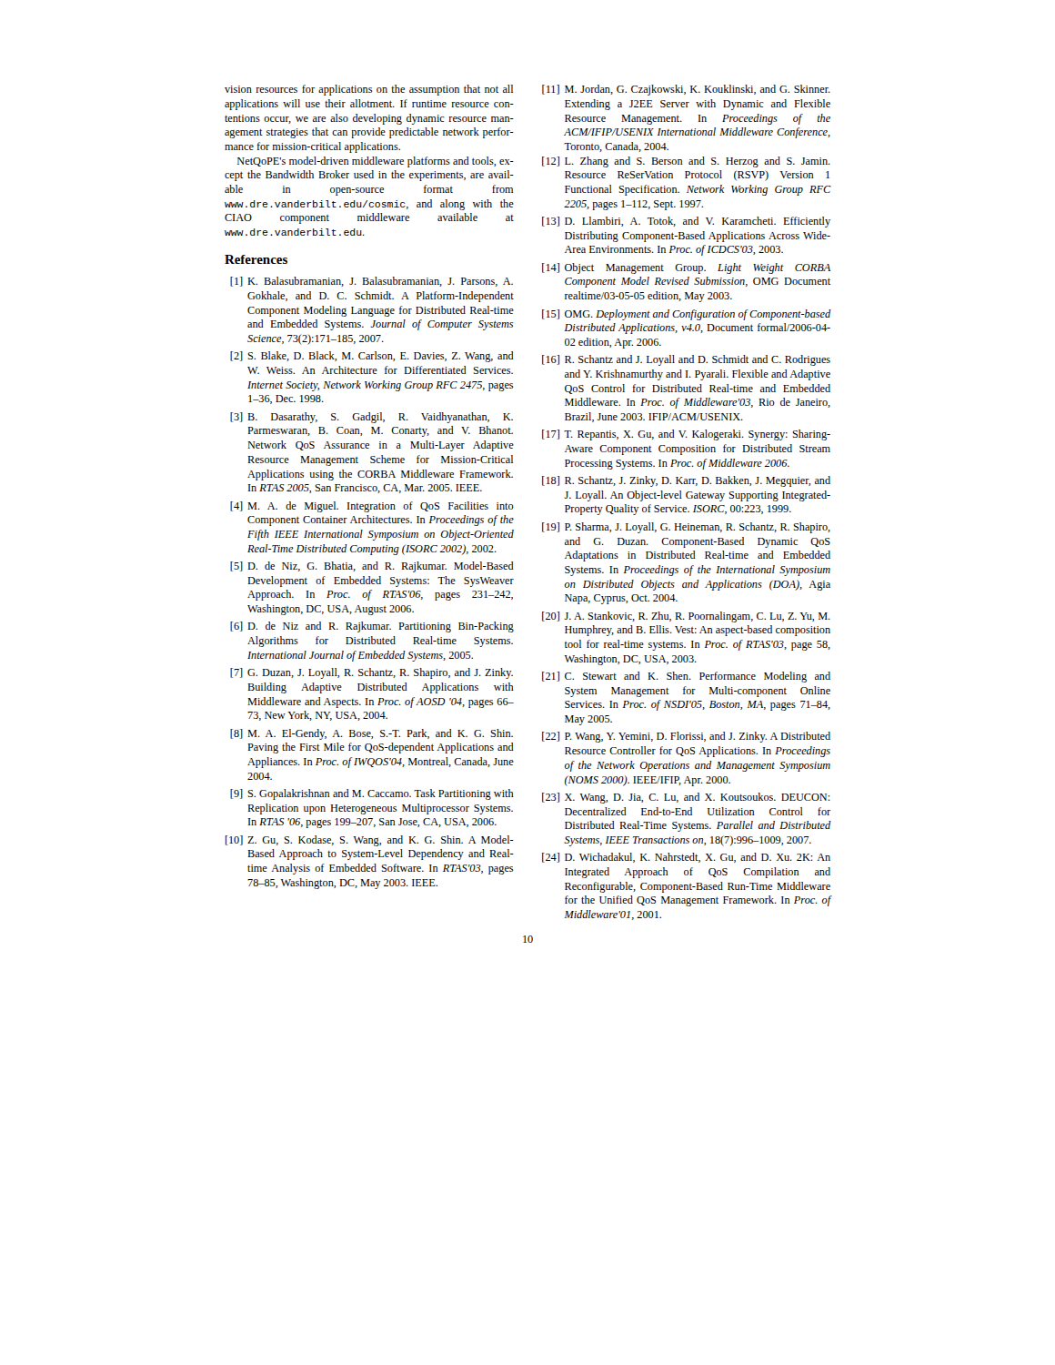vision resources for applications on the assumption that not all applications will use their allotment. If runtime resource contentions occur, we are also developing dynamic resource management strategies that can provide predictable network performance for mission-critical applications.
NetQoPE's model-driven middleware platforms and tools, except the Bandwidth Broker used in the experiments, are available in open-source format from www.dre.vanderbilt.edu/cosmic, and along with the CIAO component middleware available at www.dre.vanderbilt.edu.
References
K. Balasubramanian, J. Balasubramanian, J. Parsons, A. Gokhale, and D. C. Schmidt. A Platform-Independent Component Modeling Language for Distributed Real-time and Embedded Systems. Journal of Computer Systems Science, 73(2):171–185, 2007.
S. Blake, D. Black, M. Carlson, E. Davies, Z. Wang, and W. Weiss. An Architecture for Differentiated Services. Internet Society, Network Working Group RFC 2475, pages 1–36, Dec. 1998.
B. Dasarathy, S. Gadgil, R. Vaidhyanathan, K. Parmeswaran, B. Coan, M. Conarty, and V. Bhanot. Network QoS Assurance in a Multi-Layer Adaptive Resource Management Scheme for Mission-Critical Applications using the CORBA Middleware Framework. In RTAS 2005, San Francisco, CA, Mar. 2005. IEEE.
M. A. de Miguel. Integration of QoS Facilities into Component Container Architectures. In Proceedings of the Fifth IEEE International Symposium on Object-Oriented Real-Time Distributed Computing (ISORC 2002), 2002.
D. de Niz, G. Bhatia, and R. Rajkumar. Model-Based Development of Embedded Systems: The SysWeaver Approach. In Proc. of RTAS'06, pages 231–242, Washington, DC, USA, August 2006.
D. de Niz and R. Rajkumar. Partitioning Bin-Packing Algorithms for Distributed Real-time Systems. International Journal of Embedded Systems, 2005.
G. Duzan, J. Loyall, R. Schantz, R. Shapiro, and J. Zinky. Building Adaptive Distributed Applications with Middleware and Aspects. In Proc. of AOSD '04, pages 66–73, New York, NY, USA, 2004.
M. A. El-Gendy, A. Bose, S.-T. Park, and K. G. Shin. Paving the First Mile for QoS-dependent Applications and Appliances. In Proc. of IWQOS'04, Montreal, Canada, June 2004.
S. Gopalakrishnan and M. Caccamo. Task Partitioning with Replication upon Heterogeneous Multiprocessor Systems. In RTAS '06, pages 199–207, San Jose, CA, USA, 2006.
Z. Gu, S. Kodase, S. Wang, and K. G. Shin. A Model-Based Approach to System-Level Dependency and Real-time Analysis of Embedded Software. In RTAS'03, pages 78–85, Washington, DC, May 2003. IEEE.
M. Jordan, G. Czajkowski, K. Kouklinski, and G. Skinner. Extending a J2EE Server with Dynamic and Flexible Resource Management. In Proceedings of the ACM/IFIP/USENIX International Middleware Conference, Toronto, Canada, 2004.
L. Zhang and S. Berson and S. Herzog and S. Jamin. Resource ReSerVation Protocol (RSVP) Version 1 Functional Specification. Network Working Group RFC 2205, pages 1–112, Sept. 1997.
D. Llambiri, A. Totok, and V. Karamcheti. Efficiently Distributing Component-Based Applications Across Wide-Area Environments. In Proc. of ICDCS'03, 2003.
Object Management Group. Light Weight CORBA Component Model Revised Submission, OMG Document realtime/03-05-05 edition, May 2003.
OMG. Deployment and Configuration of Component-based Distributed Applications, v4.0, Document formal/2006-04-02 edition, Apr. 2006.
R. Schantz and J. Loyall and D. Schmidt and C. Rodrigues and Y. Krishnamurthy and I. Pyarali. Flexible and Adaptive QoS Control for Distributed Real-time and Embedded Middleware. In Proc. of Middleware'03, Rio de Janeiro, Brazil, June 2003. IFIP/ACM/USENIX.
T. Repantis, X. Gu, and V. Kalogeraki. Synergy: Sharing-Aware Component Composition for Distributed Stream Processing Systems. In Proc. of Middleware 2006.
R. Schantz, J. Zinky, D. Karr, D. Bakken, J. Megquier, and J. Loyall. An Object-level Gateway Supporting Integrated-Property Quality of Service. ISORC, 00:223, 1999.
P. Sharma, J. Loyall, G. Heineman, R. Schantz, R. Shapiro, and G. Duzan. Component-Based Dynamic QoS Adaptations in Distributed Real-time and Embedded Systems. In Proceedings of the International Symposium on Distributed Objects and Applications (DOA), Agia Napa, Cyprus, Oct. 2004.
J. A. Stankovic, R. Zhu, R. Poornalingam, C. Lu, Z. Yu, M. Humphrey, and B. Ellis. Vest: An aspect-based composition tool for real-time systems. In Proc. of RTAS'03, page 58, Washington, DC, USA, 2003.
C. Stewart and K. Shen. Performance Modeling and System Management for Multi-component Online Services. In Proc. of NSDI'05, Boston, MA, pages 71–84, May 2005.
P. Wang, Y. Yemini, D. Florissi, and J. Zinky. A Distributed Resource Controller for QoS Applications. In Proceedings of the Network Operations and Management Symposium (NOMS 2000). IEEE/IFIP, Apr. 2000.
X. Wang, D. Jia, C. Lu, and X. Koutsoukos. DEUCON: Decentralized End-to-End Utilization Control for Distributed Real-Time Systems. Parallel and Distributed Systems, IEEE Transactions on, 18(7):996–1009, 2007.
D. Wichadakul, K. Nahrstedt, X. Gu, and D. Xu. 2K: An Integrated Approach of QoS Compilation and Reconfigurable, Component-Based Run-Time Middleware for the Unified QoS Management Framework. In Proc. of Middleware'01, 2001.
10